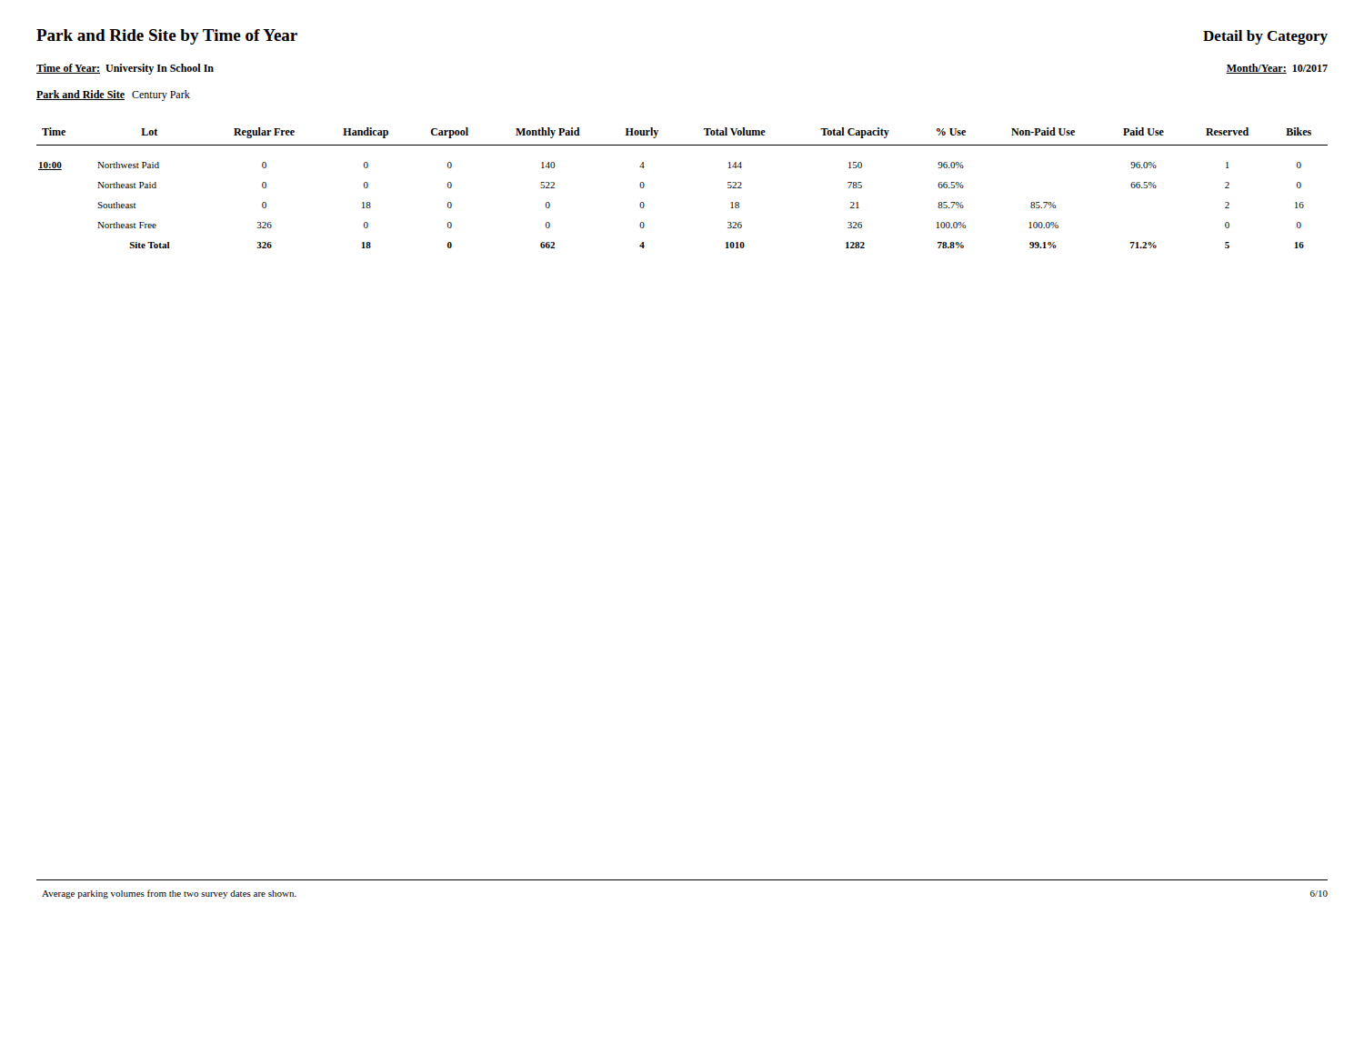Park and Ride Site by Time of Year
Detail by Category
Time of Year: University In School In
Month/Year: 10/2017
Park and Ride Site Century Park
| Time | Lot | Regular Free | Handicap | Carpool | Monthly Paid | Hourly | Total Volume | Total Capacity | % Use | Non-Paid Use | Paid Use | Reserved | Bikes |
| --- | --- | --- | --- | --- | --- | --- | --- | --- | --- | --- | --- | --- | --- |
| 10:00 | Northwest Paid | 0 | 0 | 0 | 140 | 4 | 144 | 150 | 96.0% | | 96.0% | 1 | 0 |
| | Northeast Paid | 0 | 0 | 0 | 522 | 0 | 522 | 785 | 66.5% | | 66.5% | 2 | 0 |
| | Southeast | 0 | 18 | 0 | 0 | 0 | 18 | 21 | 85.7% | 85.7% | | 2 | 16 |
| | Northeast Free | 326 | 0 | 0 | 0 | 0 | 326 | 326 | 100.0% | 100.0% | | 0 | 0 |
| | Site Total | 326 | 18 | 0 | 662 | 4 | 1010 | 1282 | 78.8% | 99.1% | 71.2% | 5 | 16 |
Average parking volumes from the two survey dates are shown.
6/10